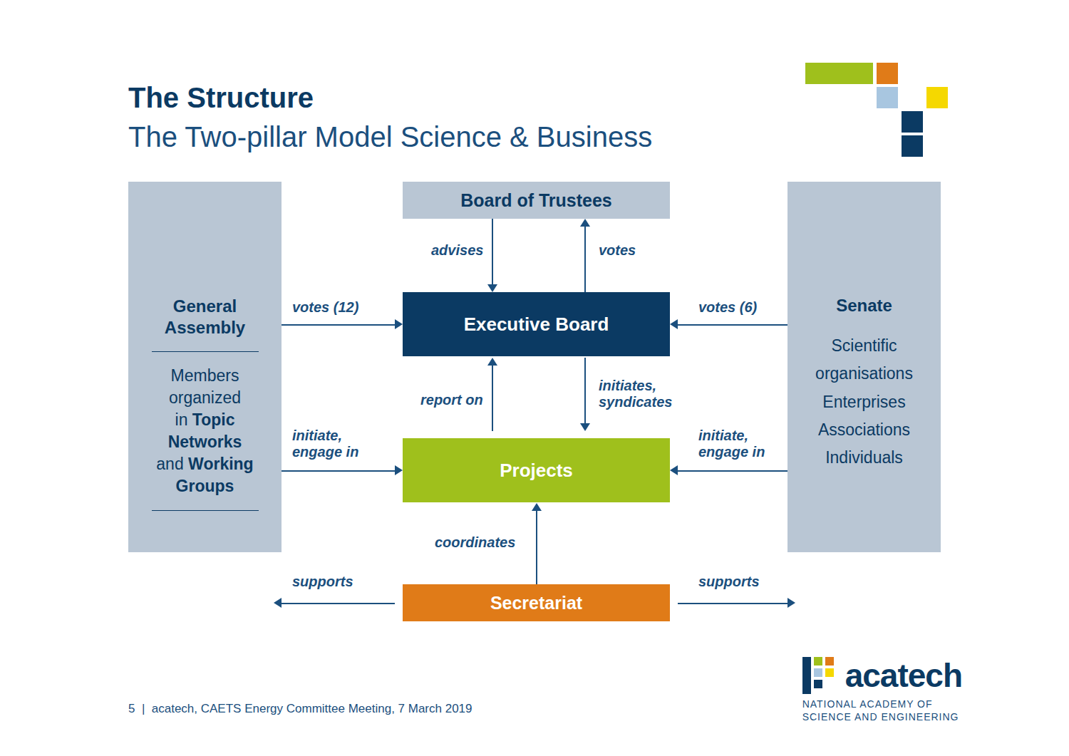The Structure
The Two-pillar Model Science & Business
General
Assembly
Members
organized
in Topic
Networks
and Working
Groups
Senate
Scientific
organisations
Enterprises
Associations
Individuals
Board of Trustees
Executive Board
Projects
Secretariat
advises
votes
votes (12)
votes (6)
report on
initiates,
syndicates
initiate,
engage in
initiate,
engage in
coordinates
supports
supports
5 | acatech, CAETS Energy Committee Meeting, 7 March 2019
acatech
NATIONAL ACADEMY OF
SCIENCE AND ENGINEERING